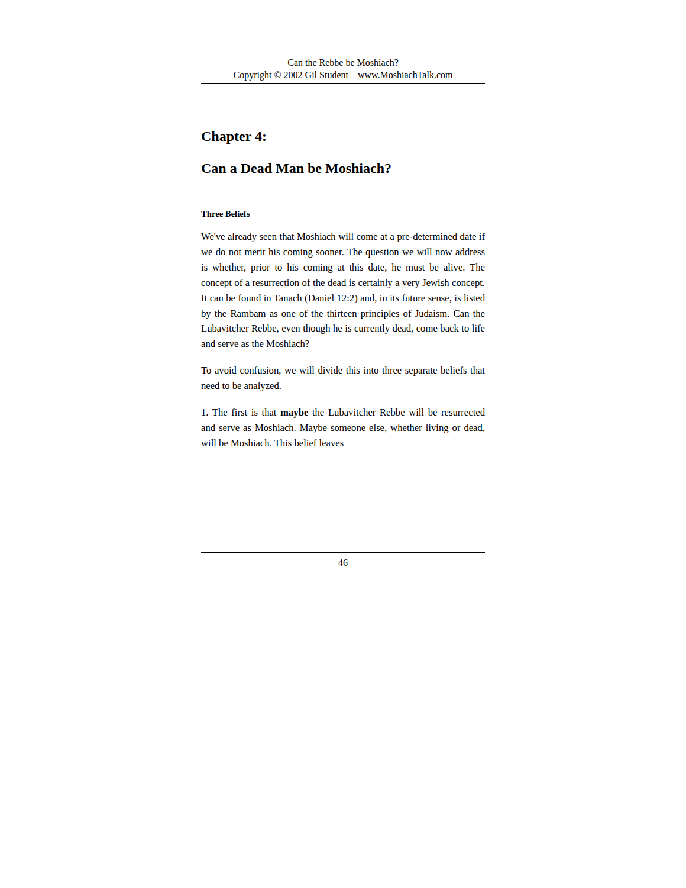Can the Rebbe be Moshiach?
Copyright © 2002 Gil Student – www.MoshiachTalk.com
Chapter 4: Can a Dead Man be Moshiach?
Three Beliefs
We've already seen that Moshiach will come at a pre-determined date if we do not merit his coming sooner. The question we will now address is whether, prior to his coming at this date, he must be alive. The concept of a resurrection of the dead is certainly a very Jewish concept. It can be found in Tanach (Daniel 12:2) and, in its future sense, is listed by the Rambam as one of the thirteen principles of Judaism. Can the Lubavitcher Rebbe, even though he is currently dead, come back to life and serve as the Moshiach?
To avoid confusion, we will divide this into three separate beliefs that need to be analyzed.
1. The first is that maybe the Lubavitcher Rebbe will be resurrected and serve as Moshiach. Maybe someone else, whether living or dead, will be Moshiach. This belief leaves
46